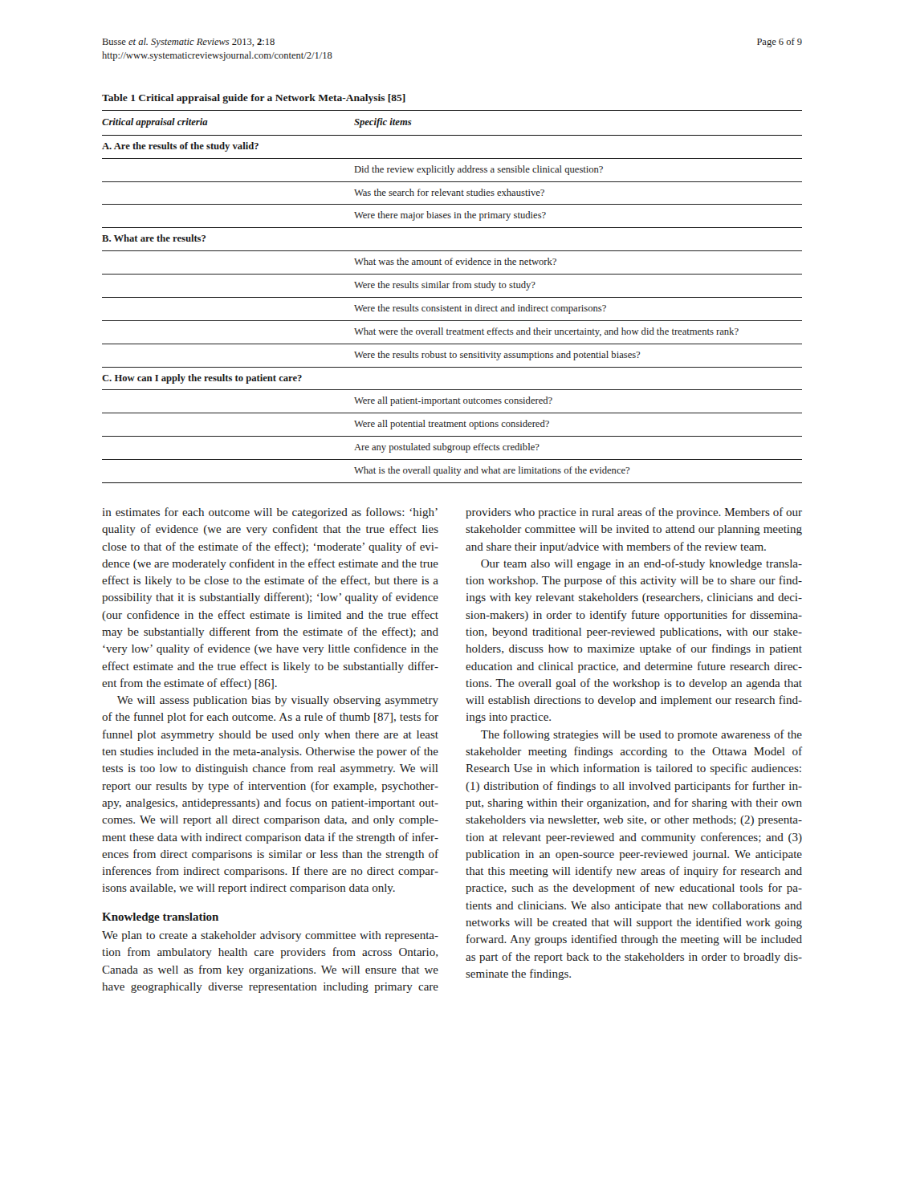Busse et al. Systematic Reviews 2013, 2:18
http://www.systematicreviewsjournal.com/content/2/1/18
Page 6 of 9
Table 1 Critical appraisal guide for a Network Meta-Analysis [85]
| Critical appraisal criteria | Specific items |
| --- | --- |
| A. Are the results of the study valid? |
| | Did the review explicitly address a sensible clinical question? |
| | Was the search for relevant studies exhaustive? |
| | Were there major biases in the primary studies? |
| B. What are the results? |
| | What was the amount of evidence in the network? |
| | Were the results similar from study to study? |
| | Were the results consistent in direct and indirect comparisons? |
| | What were the overall treatment effects and their uncertainty, and how did the treatments rank? |
| | Were the results robust to sensitivity assumptions and potential biases? |
| C. How can I apply the results to patient care? |
| | Were all patient-important outcomes considered? |
| | Were all potential treatment options considered? |
| | Are any postulated subgroup effects credible? |
| | What is the overall quality and what are limitations of the evidence? |
in estimates for each outcome will be categorized as follows: ‘high’ quality of evidence (we are very confident that the true effect lies close to that of the estimate of the effect); ‘moderate’ quality of evidence (we are moderately confident in the effect estimate and the true effect is likely to be close to the estimate of the effect, but there is a possibility that it is substantially different); ‘low’ quality of evidence (our confidence in the effect estimate is limited and the true effect may be substantially different from the estimate of the effect); and ‘very low’ quality of evidence (we have very little confidence in the effect estimate and the true effect is likely to be substantially different from the estimate of effect) [86].
We will assess publication bias by visually observing asymmetry of the funnel plot for each outcome. As a rule of thumb [87], tests for funnel plot asymmetry should be used only when there are at least ten studies included in the meta-analysis. Otherwise the power of the tests is too low to distinguish chance from real asymmetry. We will report our results by type of intervention (for example, psychotherapy, analgesics, antidepressants) and focus on patient-important outcomes. We will report all direct comparison data, and only complement these data with indirect comparison data if the strength of inferences from direct comparisons is similar or less than the strength of inferences from indirect comparisons. If there are no direct comparisons available, we will report indirect comparison data only.
Knowledge translation
We plan to create a stakeholder advisory committee with representation from ambulatory health care providers from across Ontario, Canada as well as from key organizations. We will ensure that we have geographically diverse representation including primary care providers who practice in rural areas of the province. Members of our stakeholder committee will be invited to attend our planning meeting and share their input/advice with members of the review team.
Our team also will engage in an end-of-study knowledge translation workshop. The purpose of this activity will be to share our findings with key relevant stakeholders (researchers, clinicians and decision-makers) in order to identify future opportunities for dissemination, beyond traditional peer-reviewed publications, with our stakeholders, discuss how to maximize uptake of our findings in patient education and clinical practice, and determine future research directions. The overall goal of the workshop is to develop an agenda that will establish directions to develop and implement our research findings into practice.
The following strategies will be used to promote awareness of the stakeholder meeting findings according to the Ottawa Model of Research Use in which information is tailored to specific audiences: (1) distribution of findings to all involved participants for further input, sharing within their organization, and for sharing with their own stakeholders via newsletter, web site, or other methods; (2) presentation at relevant peer-reviewed and community conferences; and (3) publication in an open-source peer-reviewed journal. We anticipate that this meeting will identify new areas of inquiry for research and practice, such as the development of new educational tools for patients and clinicians. We also anticipate that new collaborations and networks will be created that will support the identified work going forward. Any groups identified through the meeting will be included as part of the report back to the stakeholders in order to broadly disseminate the findings.